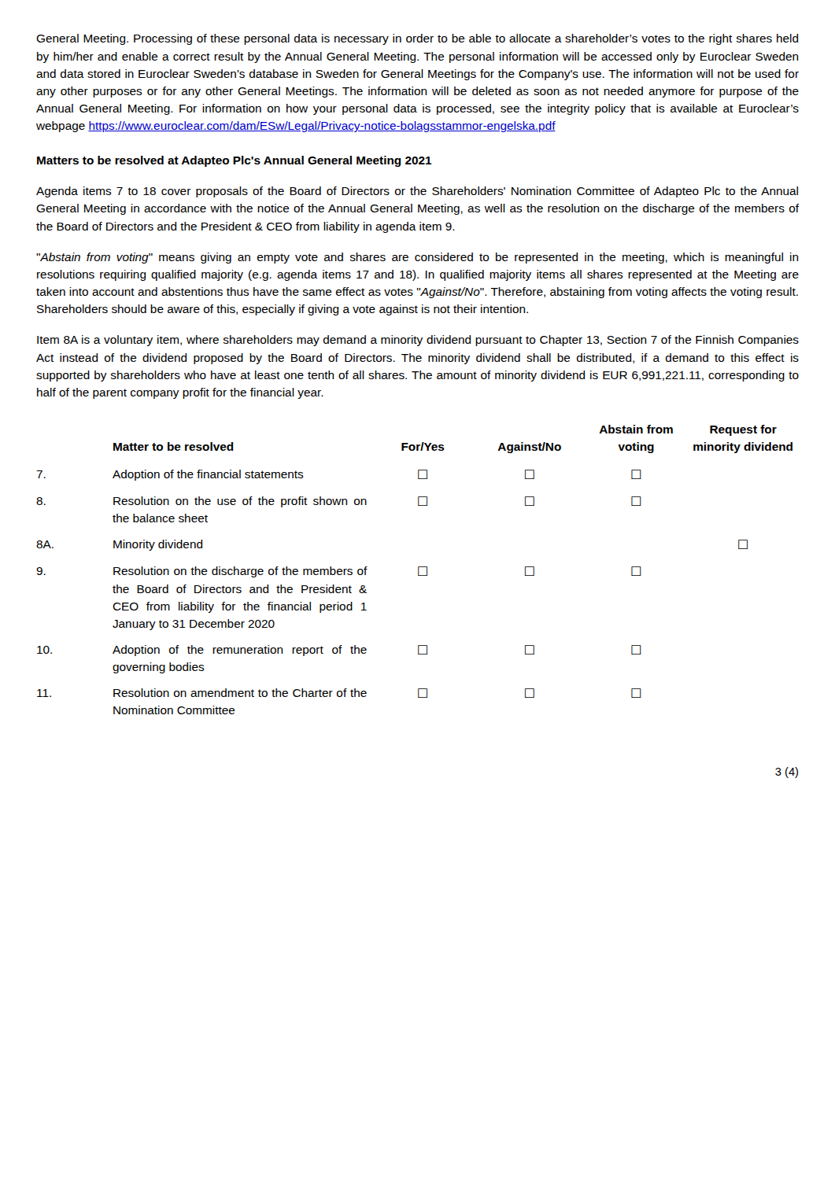General Meeting. Processing of these personal data is necessary in order to be able to allocate a shareholder’s votes to the right shares held by him/her and enable a correct result by the Annual General Meeting. The personal information will be accessed only by Euroclear Sweden and data stored in Euroclear Sweden's database in Sweden for General Meetings for the Company's use. The information will not be used for any other purposes or for any other General Meetings. The information will be deleted as soon as not needed anymore for purpose of the Annual General Meeting. For information on how your personal data is processed, see the integrity policy that is available at Euroclear’s webpage https://www.euroclear.com/dam/ESw/Legal/Privacy-notice-bolagsstammor-engelska.pdf
Matters to be resolved at Adapteo Plc's Annual General Meeting 2021
Agenda items 7 to 18 cover proposals of the Board of Directors or the Shareholders' Nomination Committee of Adapteo Plc to the Annual General Meeting in accordance with the notice of the Annual General Meeting, as well as the resolution on the discharge of the members of the Board of Directors and the President & CEO from liability in agenda item 9.
"Abstain from voting" means giving an empty vote and shares are considered to be represented in the meeting, which is meaningful in resolutions requiring qualified majority (e.g. agenda items 17 and 18). In qualified majority items all shares represented at the Meeting are taken into account and abstentions thus have the same effect as votes "Against/No". Therefore, abstaining from voting affects the voting result. Shareholders should be aware of this, especially if giving a vote against is not their intention.
Item 8A is a voluntary item, where shareholders may demand a minority dividend pursuant to Chapter 13, Section 7 of the Finnish Companies Act instead of the dividend proposed by the Board of Directors. The minority dividend shall be distributed, if a demand to this effect is supported by shareholders who have at least one tenth of all shares. The amount of minority dividend is EUR 6,991,221.11, corresponding to half of the parent company profit for the financial year.
| | Matter to be resolved | For/Yes | Against/No | Abstain from voting | Request for minority dividend |
| --- | --- | --- | --- | --- | --- |
| 7. | Adoption of the financial statements | ☐ | ☐ | ☐ | |
| 8. | Resolution on the use of the profit shown on the balance sheet | ☐ | ☐ | ☐ | |
| 8A. | Minority dividend | | | | ☐ |
| 9. | Resolution on the discharge of the members of the Board of Directors and the President & CEO from liability for the financial period 1 January to 31 December 2020 | ☐ | ☐ | ☐ | |
| 10. | Adoption of the remuneration report of the governing bodies | ☐ | ☐ | ☐ | |
| 11. | Resolution on amendment to the Charter of the Nomination Committee | ☐ | ☐ | ☐ | |
3 (4)